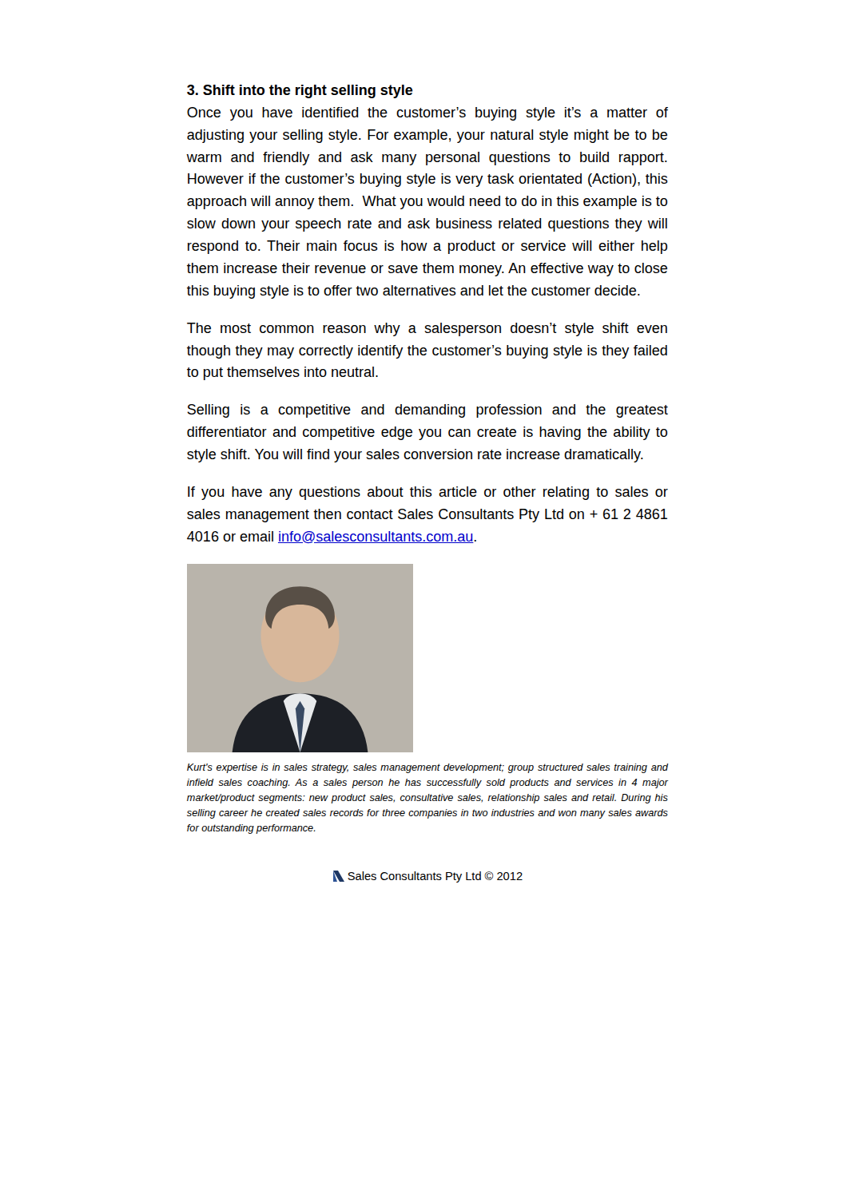3. Shift into the right selling style
Once you have identified the customer’s buying style it’s a matter of adjusting your selling style. For example, your natural style might be to be warm and friendly and ask many personal questions to build rapport. However if the customer’s buying style is very task orientated (Action), this approach will annoy them. What you would need to do in this example is to slow down your speech rate and ask business related questions they will respond to. Their main focus is how a product or service will either help them increase their revenue or save them money. An effective way to close this buying style is to offer two alternatives and let the customer decide.
The most common reason why a salesperson doesn’t style shift even though they may correctly identify the customer’s buying style is they failed to put themselves into neutral.
Selling is a competitive and demanding profession and the greatest differentiator and competitive edge you can create is having the ability to style shift. You will find your sales conversion rate increase dramatically.
If you have any questions about this article or other relating to sales or sales management then contact Sales Consultants Pty Ltd on + 61 2 4861 4016 or email info@salesconsultants.com.au.
Kurt's expertise is in sales strategy, sales management development; group structured sales training and infield sales coaching. As a sales person he has successfully sold products and services in 4 major market/product segments: new product sales, consultative sales, relationship sales and retail. During his selling career he created sales records for three companies in two industries and won many sales awards for outstanding performance.
Sales Consultants Pty Ltd © 2012